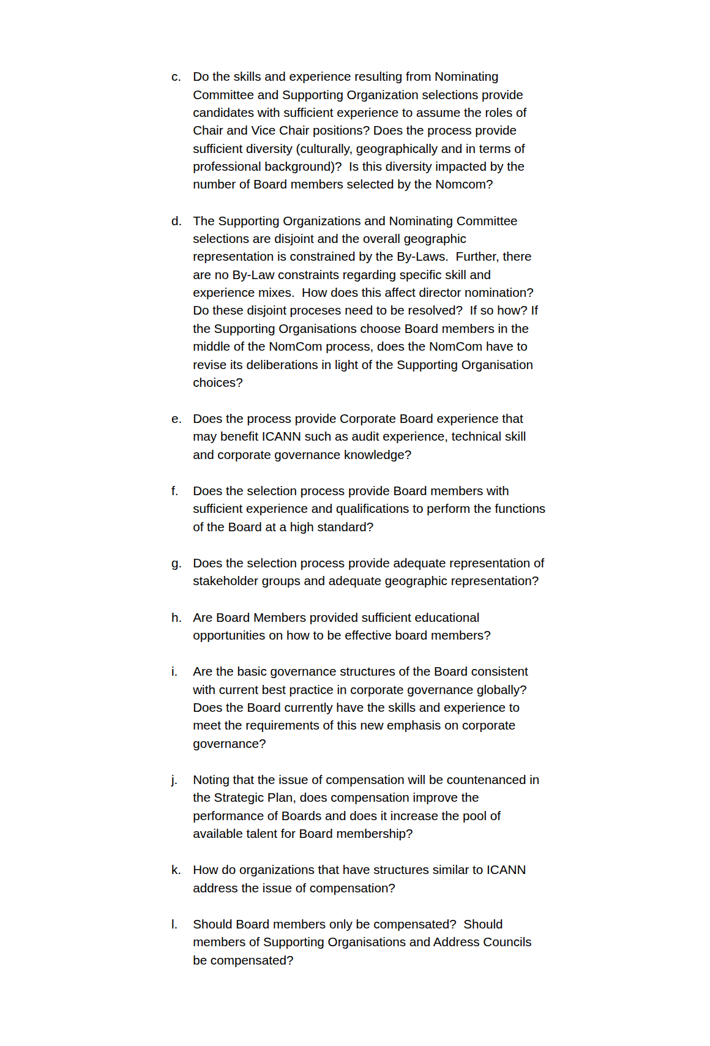c. Do the skills and experience resulting from Nominating Committee and Supporting Organization selections provide candidates with sufficient experience to assume the roles of Chair and Vice Chair positions? Does the process provide sufficient diversity (culturally, geographically and in terms of professional background)? Is this diversity impacted by the number of Board members selected by the Nomcom?
d. The Supporting Organizations and Nominating Committee selections are disjoint and the overall geographic representation is constrained by the By-Laws. Further, there are no By-Law constraints regarding specific skill and experience mixes. How does this affect director nomination? Do these disjoint proceses need to be resolved? If so how? If the Supporting Organisations choose Board members in the middle of the NomCom process, does the NomCom have to revise its deliberations in light of the Supporting Organisation choices?
e. Does the process provide Corporate Board experience that may benefit ICANN such as audit experience, technical skill and corporate governance knowledge?
f. Does the selection process provide Board members with sufficient experience and qualifications to perform the functions of the Board at a high standard?
g. Does the selection process provide adequate representation of stakeholder groups and adequate geographic representation?
h. Are Board Members provided sufficient educational opportunities on how to be effective board members?
i. Are the basic governance structures of the Board consistent with current best practice in corporate governance globally? Does the Board currently have the skills and experience to meet the requirements of this new emphasis on corporate governance?
j. Noting that the issue of compensation will be countenanced in the Strategic Plan, does compensation improve the performance of Boards and does it increase the pool of available talent for Board membership?
k. How do organizations that have structures similar to ICANN address the issue of compensation?
l. Should Board members only be compensated? Should members of Supporting Organisations and Address Councils be compensated?